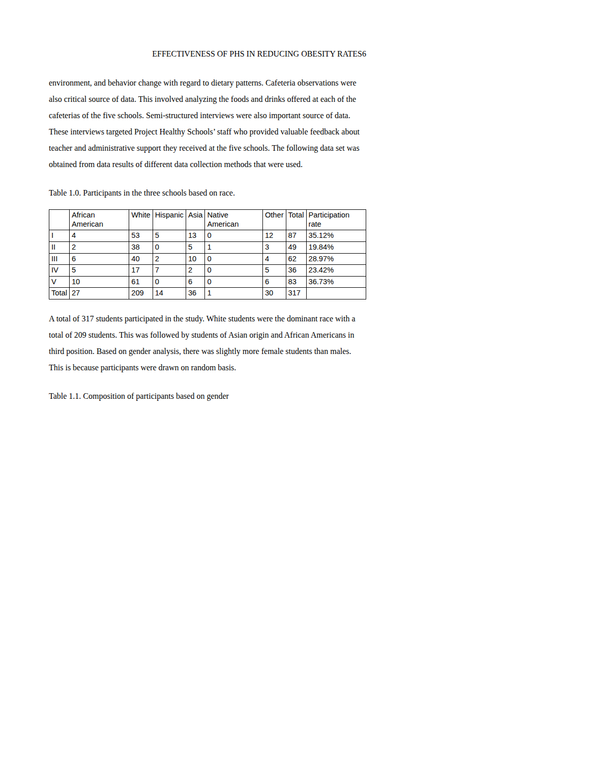EFFECTIVENESS OF PHS IN REDUCING OBESITY RATES6
environment, and behavior change with regard to dietary patterns. Cafeteria observations were also critical source of data. This involved analyzing the foods and drinks offered at each of the cafeterias of the five schools. Semi-structured interviews were also important source of data. These interviews targeted Project Healthy Schools’ staff who provided valuable feedback about teacher and administrative support they received at the five schools. The following data set was obtained from data results of different data collection methods that were used.
Table 1.0. Participants in the three schools based on race.
| | African American | White | Hispanic | Asia | Native American | Other | Total | Participation rate |
| I | 4 | 53 | 5 | 13 | 0 | 12 | 87 | 35.12% |
| II | 2 | 38 | 0 | 5 | 1 | 3 | 49 | 19.84% |
| III | 6 | 40 | 2 | 10 | 0 | 4 | 62 | 28.97% |
| IV | 5 | 17 | 7 | 2 | 0 | 5 | 36 | 23.42% |
| V | 10 | 61 | 0 | 6 | 0 | 6 | 83 | 36.73% |
| Total | 27 | 209 | 14 | 36 | 1 | 30 | 317 | |
A total of 317 students participated in the study. White students were the dominant race with a total of 209 students. This was followed by students of Asian origin and African Americans in third position. Based on gender analysis, there was slightly more female students than males. This is because participants were drawn on random basis.
Table 1.1. Composition of participants based on gender